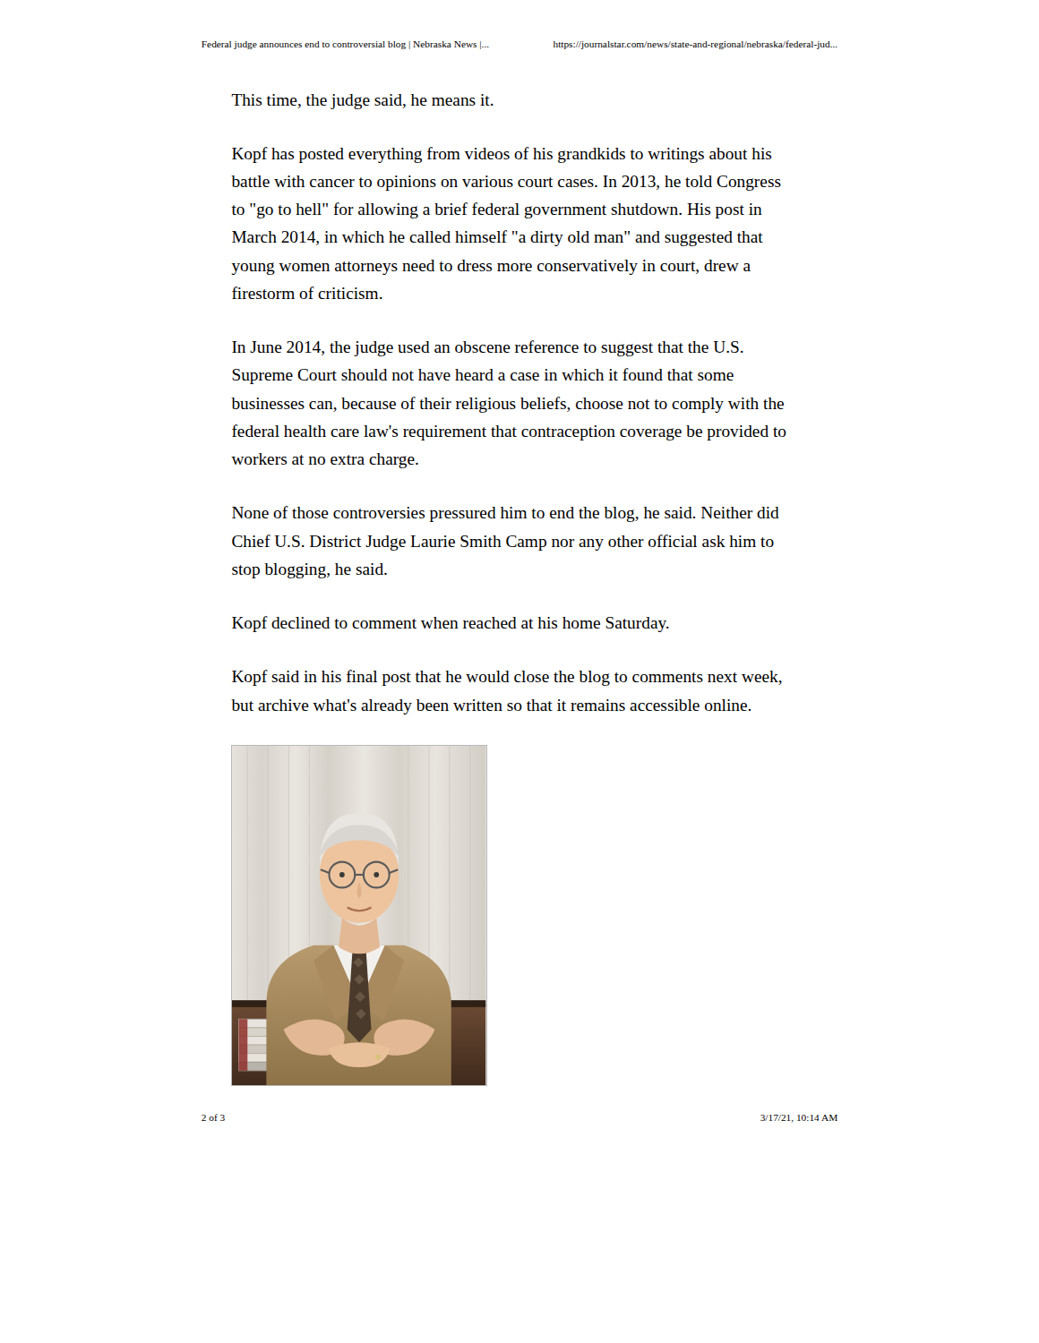Federal judge announces end to controversial blog | Nebraska News |...
https://journalstar.com/news/state-and-regional/nebraska/federal-jud...
This time, the judge said, he means it.
Kopf has posted everything from videos of his grandkids to writings about his battle with cancer to opinions on various court cases. In 2013, he told Congress to "go to hell" for allowing a brief federal government shutdown. His post in March 2014, in which he called himself "a dirty old man" and suggested that young women attorneys need to dress more conservatively in court, drew a firestorm of criticism.
In June 2014, the judge used an obscene reference to suggest that the U.S. Supreme Court should not have heard a case in which it found that some businesses can, because of their religious beliefs, choose not to comply with the federal health care law's requirement that contraception coverage be provided to workers at no extra charge.
None of those controversies pressured him to end the blog, he said. Neither did Chief U.S. District Judge Laurie Smith Camp nor any other official ask him to stop blogging, he said.
Kopf declined to comment when reached at his home Saturday.
Kopf said in his final post that he would close the blog to comments next week, but archive what's already been written so that it remains accessible online.
2 of 3
3/17/21, 10:14 AM